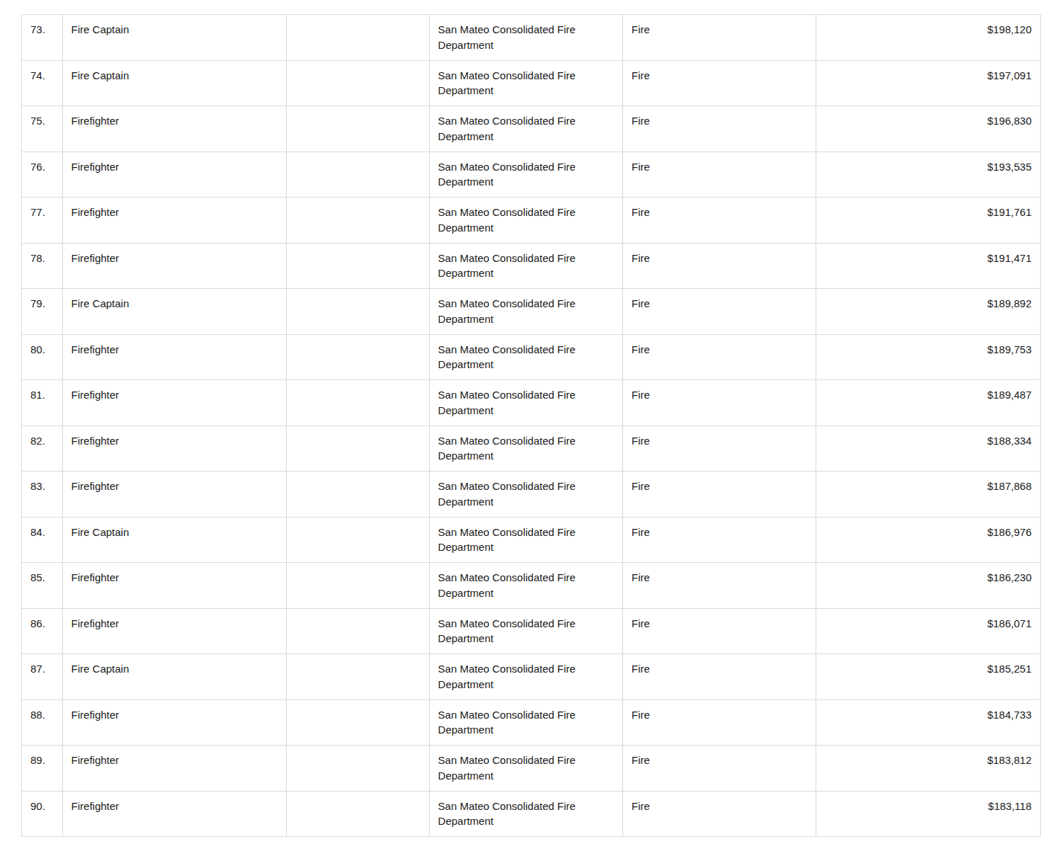| 73. | Fire Captain | | San Mateo Consolidated Fire Department | Fire | $198,120 |
| 74. | Fire Captain | | San Mateo Consolidated Fire Department | Fire | $197,091 |
| 75. | Firefighter | | San Mateo Consolidated Fire Department | Fire | $196,830 |
| 76. | Firefighter | | San Mateo Consolidated Fire Department | Fire | $193,535 |
| 77. | Firefighter | | San Mateo Consolidated Fire Department | Fire | $191,761 |
| 78. | Firefighter | | San Mateo Consolidated Fire Department | Fire | $191,471 |
| 79. | Fire Captain | | San Mateo Consolidated Fire Department | Fire | $189,892 |
| 80. | Firefighter | | San Mateo Consolidated Fire Department | Fire | $189,753 |
| 81. | Firefighter | | San Mateo Consolidated Fire Department | Fire | $189,487 |
| 82. | Firefighter | | San Mateo Consolidated Fire Department | Fire | $188,334 |
| 83. | Firefighter | | San Mateo Consolidated Fire Department | Fire | $187,868 |
| 84. | Fire Captain | | San Mateo Consolidated Fire Department | Fire | $186,976 |
| 85. | Firefighter | | San Mateo Consolidated Fire Department | Fire | $186,230 |
| 86. | Firefighter | | San Mateo Consolidated Fire Department | Fire | $186,071 |
| 87. | Fire Captain | | San Mateo Consolidated Fire Department | Fire | $185,251 |
| 88. | Firefighter | | San Mateo Consolidated Fire Department | Fire | $184,733 |
| 89. | Firefighter | | San Mateo Consolidated Fire Department | Fire | $183,812 |
| 90. | Firefighter | | San Mateo Consolidated Fire Department | Fire | $183,118 |